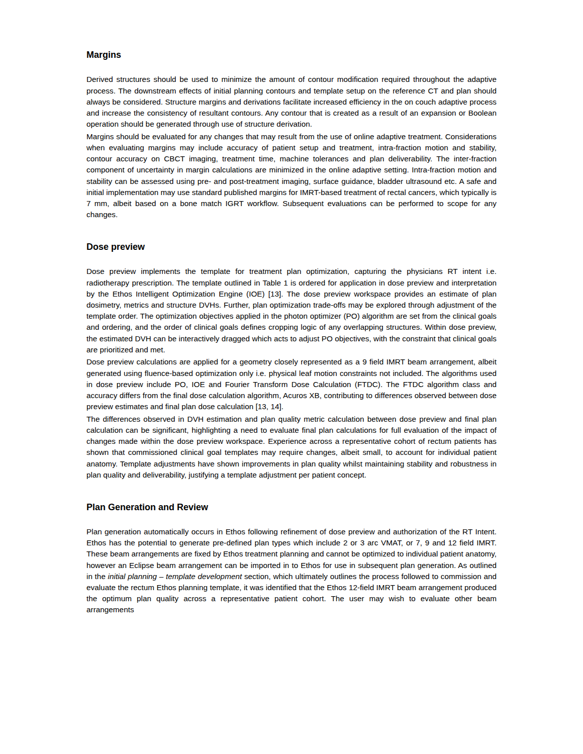Margins
Derived structures should be used to minimize the amount of contour modification required throughout the adaptive process. The downstream effects of initial planning contours and template setup on the reference CT and plan should always be considered. Structure margins and derivations facilitate increased efficiency in the on couch adaptive process and increase the consistency of resultant contours. Any contour that is created as a result of an expansion or Boolean operation should be generated through use of structure derivation.
Margins should be evaluated for any changes that may result from the use of online adaptive treatment. Considerations when evaluating margins may include accuracy of patient setup and treatment, intra-fraction motion and stability, contour accuracy on CBCT imaging, treatment time, machine tolerances and plan deliverability. The inter-fraction component of uncertainty in margin calculations are minimized in the online adaptive setting. Intra-fraction motion and stability can be assessed using pre- and post-treatment imaging, surface guidance, bladder ultrasound etc. A safe and initial implementation may use standard published margins for IMRT-based treatment of rectal cancers, which typically is 7 mm, albeit based on a bone match IGRT workflow. Subsequent evaluations can be performed to scope for any changes.
Dose preview
Dose preview implements the template for treatment plan optimization, capturing the physicians RT intent i.e. radiotherapy prescription. The template outlined in Table 1 is ordered for application in dose preview and interpretation by the Ethos Intelligent Optimization Engine (IOE) [13]. The dose preview workspace provides an estimate of plan dosimetry, metrics and structure DVHs. Further, plan optimization trade-offs may be explored through adjustment of the template order. The optimization objectives applied in the photon optimizer (PO) algorithm are set from the clinical goals and ordering, and the order of clinical goals defines cropping logic of any overlapping structures. Within dose preview, the estimated DVH can be interactively dragged which acts to adjust PO objectives, with the constraint that clinical goals are prioritized and met.
Dose preview calculations are applied for a geometry closely represented as a 9 field IMRT beam arrangement, albeit generated using fluence-based optimization only i.e. physical leaf motion constraints not included. The algorithms used in dose preview include PO, IOE and Fourier Transform Dose Calculation (FTDC). The FTDC algorithm class and accuracy differs from the final dose calculation algorithm, Acuros XB, contributing to differences observed between dose preview estimates and final plan dose calculation [13, 14].
The differences observed in DVH estimation and plan quality metric calculation between dose preview and final plan calculation can be significant, highlighting a need to evaluate final plan calculations for full evaluation of the impact of changes made within the dose preview workspace. Experience across a representative cohort of rectum patients has shown that commissioned clinical goal templates may require changes, albeit small, to account for individual patient anatomy. Template adjustments have shown improvements in plan quality whilst maintaining stability and robustness in plan quality and deliverability, justifying a template adjustment per patient concept.
Plan Generation and Review
Plan generation automatically occurs in Ethos following refinement of dose preview and authorization of the RT Intent. Ethos has the potential to generate pre-defined plan types which include 2 or 3 arc VMAT, or 7, 9 and 12 field IMRT. These beam arrangements are fixed by Ethos treatment planning and cannot be optimized to individual patient anatomy, however an Eclipse beam arrangement can be imported in to Ethos for use in subsequent plan generation. As outlined in the initial planning – template development section, which ultimately outlines the process followed to commission and evaluate the rectum Ethos planning template, it was identified that the Ethos 12-field IMRT beam arrangement produced the optimum plan quality across a representative patient cohort. The user may wish to evaluate other beam arrangements